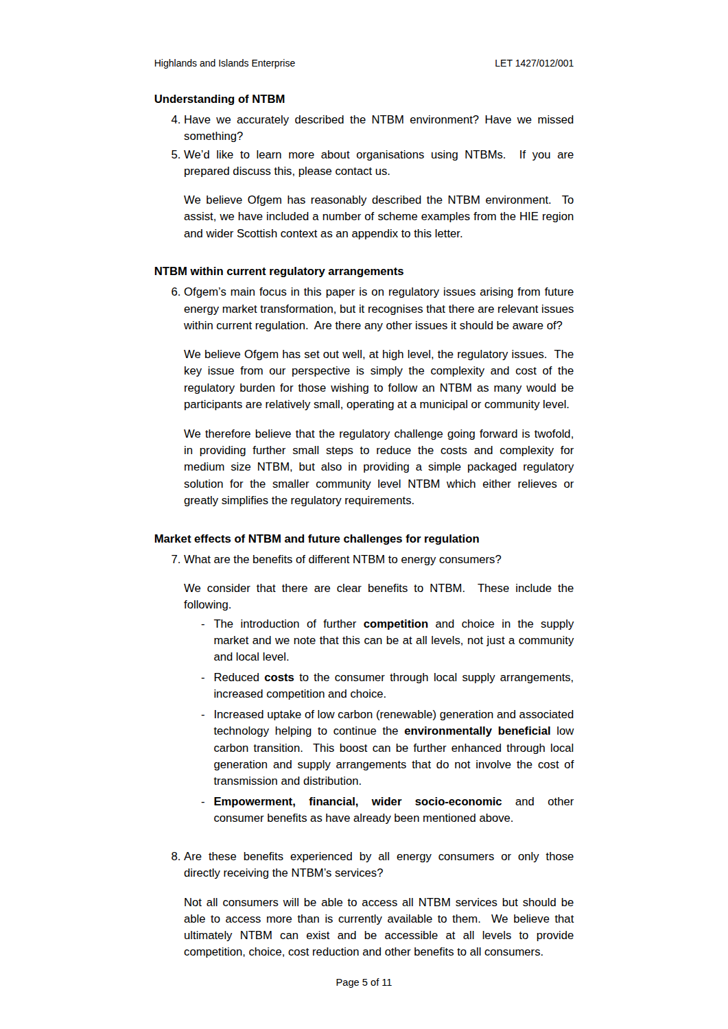Highlands and Islands Enterprise LET 1427/012/001
Understanding of NTBM
Have we accurately described the NTBM environment? Have we missed something?
We’d like to learn more about organisations using NTBMs. If you are prepared discuss this, please contact us.
We believe Ofgem has reasonably described the NTBM environment. To assist, we have included a number of scheme examples from the HIE region and wider Scottish context as an appendix to this letter.
NTBM within current regulatory arrangements
Ofgem’s main focus in this paper is on regulatory issues arising from future energy market transformation, but it recognises that there are relevant issues within current regulation. Are there any other issues it should be aware of?
We believe Ofgem has set out well, at high level, the regulatory issues. The key issue from our perspective is simply the complexity and cost of the regulatory burden for those wishing to follow an NTBM as many would be participants are relatively small, operating at a municipal or community level.
We therefore believe that the regulatory challenge going forward is twofold, in providing further small steps to reduce the costs and complexity for medium size NTBM, but also in providing a simple packaged regulatory solution for the smaller community level NTBM which either relieves or greatly simplifies the regulatory requirements.
Market effects of NTBM and future challenges for regulation
What are the benefits of different NTBM to energy consumers?
We consider that there are clear benefits to NTBM. These include the following.
The introduction of further competition and choice in the supply market and we note that this can be at all levels, not just a community and local level.
Reduced costs to the consumer through local supply arrangements, increased competition and choice.
Increased uptake of low carbon (renewable) generation and associated technology helping to continue the environmentally beneficial low carbon transition. This boost can be further enhanced through local generation and supply arrangements that do not involve the cost of transmission and distribution.
Empowerment, financial, wider socio-economic and other consumer benefits as have already been mentioned above.
Are these benefits experienced by all energy consumers or only those directly receiving the NTBM’s services?
Not all consumers will be able to access all NTBM services but should be able to access more than is currently available to them. We believe that ultimately NTBM can exist and be accessible at all levels to provide competition, choice, cost reduction and other benefits to all consumers.
Page 5 of 11